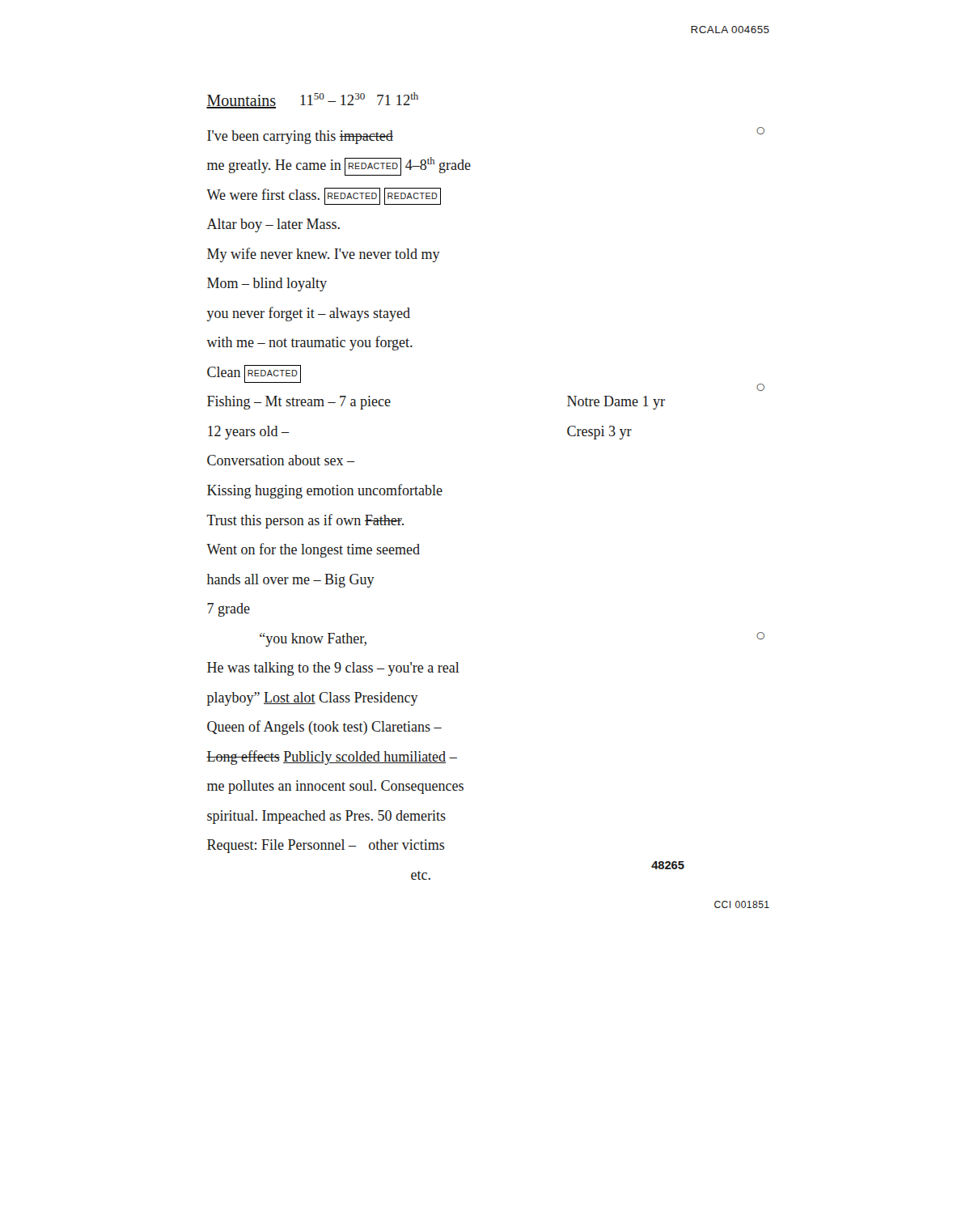RCALA 004655
○ ○ ○
Mountains 1150 – 1230 71 12th
I've been carrying this impacted
me greatly. He came in REDACTED 4–8th grade
We were first class. REDACTED REDACTED
Altar boy – later Mass.
My wife never knew. I've never told my
Mom – blind loyalty
you never forget it – always stayed
with me – not traumatic you forget.
Clean REDACTED
Notre Dame 1 yr
Crespi 3 yr
Fishing – Mt stream – 7 a piece
12 years old –
Conversation about sex –
Kissing hugging emotion uncomfortable
Trust this person as if own Father.
Went on for the longest time seemed
hands all over me – Big Guy
7 grade
“you know Father,
He was talking to the 9 class – you're a real
playboy” Lost alot Class Presidency
Queen of Angels (took test) Claretians –
Long effects Publicly scolded humiliated –
me pollutes an innocent soul. Consequences
spiritual. Impeached as Pres. 50 demerits
Request: File Personnel – other victims
etc.
48265
CCI 001851